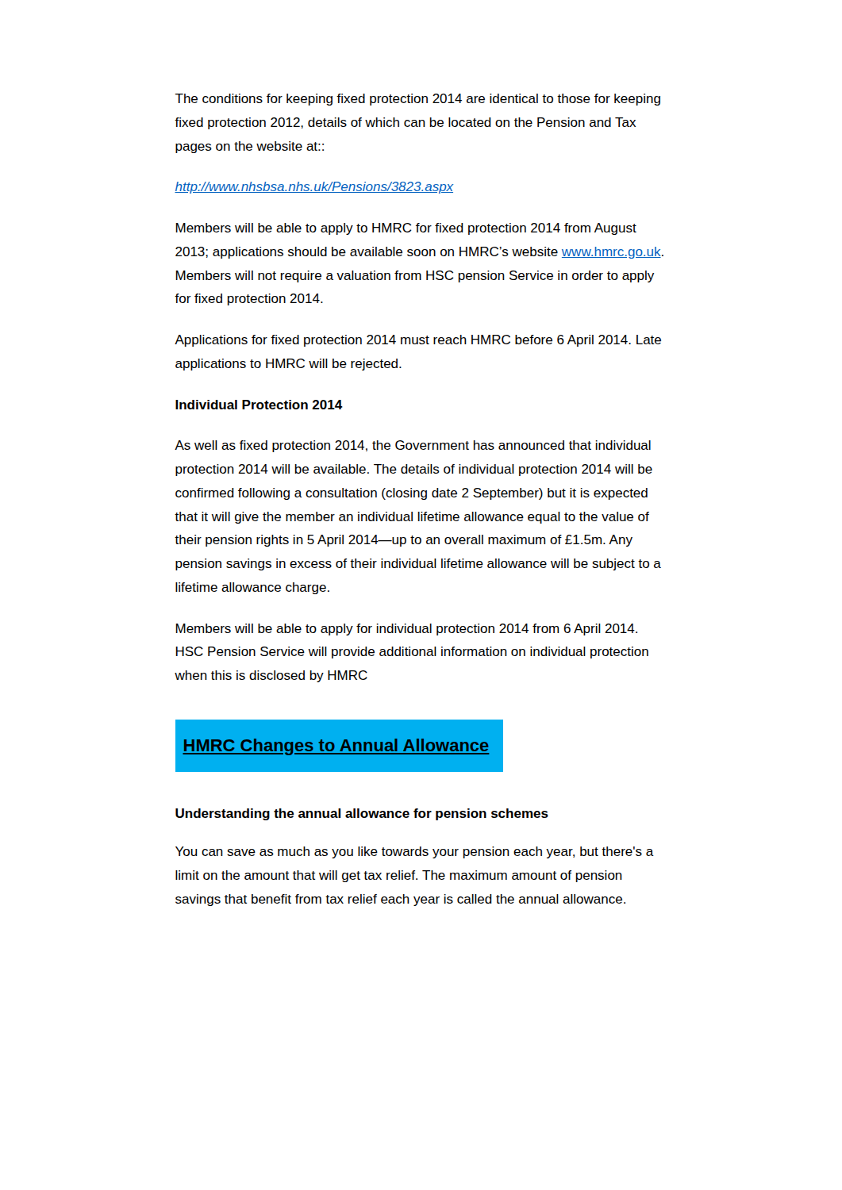The conditions for keeping fixed protection 2014 are identical to those for keeping fixed protection 2012, details of which can be located on the Pension and Tax pages on the website at::
http://www.nhsbsa.nhs.uk/Pensions/3823.aspx
Members will be able to apply to HMRC for fixed protection 2014 from August 2013; applications should be available soon on HMRC’s website www.hmrc.go.uk. Members will not require a valuation from HSC pension Service in order to apply for fixed protection 2014.
Applications for fixed protection 2014 must reach HMRC before 6 April 2014. Late applications to HMRC will be rejected.
Individual Protection 2014
As well as fixed protection 2014, the Government has announced that individual protection 2014 will be available. The details of individual protection 2014 will be confirmed following a consultation (closing date 2 September) but it is expected that it will give the member an individual lifetime allowance equal to the value of their pension rights in 5 April 2014—up to an overall maximum of £1.5m. Any pension savings in excess of their individual lifetime allowance will be subject to a lifetime allowance charge.
Members will be able to apply for individual protection 2014 from 6 April 2014. HSC Pension Service will provide additional information on individual protection when this is disclosed by HMRC
HMRC Changes to Annual Allowance
Understanding the annual allowance for pension schemes
You can save as much as you like towards your pension each year, but there's a limit on the amount that will get tax relief. The maximum amount of pension savings that benefit from tax relief each year is called the annual allowance.